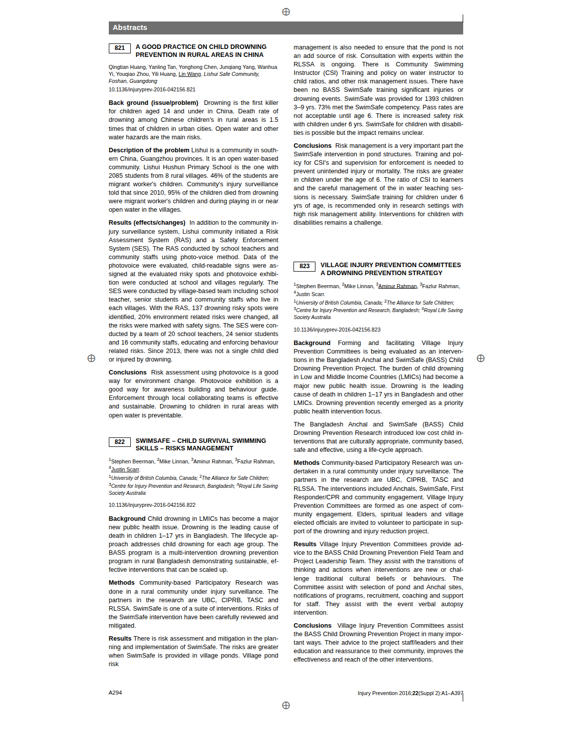⨁
⨁
⨁
⨁
Abstracts
821
A GOOD PRACTICE ON CHILD DROWNING PREVENTION IN RURAL AREAS IN CHINA
Qingtian Huang, Yanling Tan, Yonghong Chen, Junqiang Yang, Wanhua Yi, Youqiao Zhou, Yili Huang, Lin Wang. Lishui Safe Community, Foshan, Guangdong
10.1136/injuryprev-2016-042156.821
Back ground (issue/problem) Drowning is the first killer for children aged 14 and under in China. Death rate of drowning among Chinese children's in rural areas is 1.5 times that of children in urban cities. Open water and other water hazards are the main risks.
Description of the problem Lishui is a community in southern China, Guangzhou provinces. It is an open water-based community. Lishui Hushun Primary School is the one with 2085 students from 8 rural villages. 46% of the students are migrant worker's children. Community's injury surveillance told that since 2010, 95% of the children died from drowning were migrant worker's children and during playing in or near open water in the villages.
Results (effects/changes) In addition to the community injury surveillance system, Lishui community initiated a Risk Assessment System (RAS) and a Safety Enforcement System (SES). The RAS conducted by school teachers and community staffs using photo-voice method. Data of the photovoice were evaluated, child-readable signs were assigned at the evaluated risky spots and photovoice exhibition were conducted at school and villages regularly. The SES were conducted by village-based team including school teacher, senior students and community staffs who live in each villages. With the RAS, 137 drowning risky spots were identified, 20% environment related risks were changed, all the risks were marked with safety signs. The SES were conducted by a team of 20 school teachers, 24 senior students and 16 community staffs, educating and enforcing behaviour related risks. Since 2013, there was not a single child died or injured by drowning.
Conclusions Risk assessment using photovoice is a good way for environment change. Photovoice exhibition is a good way for awareness building and behaviour guide. Enforcement through local collaborating teams is effective and sustainable. Drowning to children in rural areas with open water is preventable.
822
SWIMSAFE – CHILD SURVIVAL SWIMMING SKILLS – RISKS MANAGEMENT
1Stephen Beerman, 2Mike Linnan, 3Aminur Rahman, 3Fazlur Rahman, 4Justin Scarr.
1University of British Columbia, Canada; 2The Alliance for Safe Children; 3Centre for Injury Prevention and Research, Bangladesh; 4Royal Life Saving Society Australia
10.1136/injuryprev-2016-042156.822
Background Child drowning in LMICs has become a major new public health issue. Drowning is the leading cause of death in children 1–17 yrs in Bangladesh. The lifecycle approach addresses child drowning for each age group. The BASS program is a multi-intervention drowning prevention program in rural Bangladesh demonstrating sustainable, effective interventions that can be scaled up.
Methods Community-based Participatory Research was done in a rural community under injury surveillance. The partners in the research are UBC, CIPRB, TASC and RLSSA. SwimSafe is one of a suite of interventions. Risks of the SwimSafe intervention have been carefully reviewed and mitigated.
Results There is risk assessment and mitigation in the planning and implementation of SwimSafe. The risks are greater when SwimSafe is provided in village ponds. Village pond risk
management is also needed to ensure that the pond is not an add source of risk. Consultation with experts within the RLSSA is ongoing. There is Community Swimming Instructor (CSI) Training and policy on water instructor to child ratios, and other risk management issues. There have been no BASS SwimSafe training significant injuries or drowning events. SwimSafe was provided for 1393 children 3–9 yrs. 73% met the SwimSafe competency. Pass rates are not acceptable until age 6. There is increased safety risk with children under 6 yrs. SwimSafe for children with disabilities is possible but the impact remains unclear.
Conclusions Risk management is a very important part the SwimSafe intervention in pond structures. Training and policy for CSI's and supervision for enforcement is needed to prevent unintended injury or mortality. The risks are greater in children under the age of 6. The ratio of CSI to learners and the careful management of the in water teaching sessions is necessary. SwimSafe training for children under 6 yrs of age, is recommended only in research settings with high risk management ability. Interventions for children with disabilities remains a challenge.
823
VILLAGE INJURY PREVENTION COMMITTEES A DROWNING PREVENTION STRATEGY
1Stephen Beerman, 2Mike Linnan, 3Aminur Rahman, 3Fazlur Rahman, 4Justin Scarr.
1University of British Columbia, Canada; 2The Alliance for Safe Children; 3Centre for Injury Prevention and Research, Bangladesh; 4Royal Life Saving Society Australia
10.1136/injuryprev-2016-042156.823
Background Forming and facilitating Village Injury Prevention Committees is being evaluated as an interventions in the Bangladesh Anchal and SwimSafe (BASS) Child Drowning Prevention Project. The burden of child drowning in Low and Middle Income Countries (LMICs) had become a major new public health issue. Drowning is the leading cause of death in children 1–17 yrs in Bangladesh and other LMICs. Drowning prevention recently emerged as a priority public health intervention focus.
The Bangladesh Anchal and SwimSafe (BASS) Child Drowning Prevention Research introduced low cost child interventions that are culturally appropriate, community based, safe and effective, using a life-cycle approach.
Methods Community-based Participatory Research was undertaken in a rural community under injury surveillance. The partners in the research are UBC, CIPRB, TASC and RLSSA. The interventions included Anchals, SwimSafe, First Responder/CPR and community engagement. Village Injury Prevention Committees are formed as one aspect of community engagement. Elders, spiritual leaders and village elected officials are invited to volunteer to participate in support of the drowning and injury reduction project.
Results Village Injury Prevention Committees provide advice to the BASS Child Drowning Prevention Field Team and Project Leadership Team. They assist with the transitions of thinking and actions when interventions are new or challenge traditional cultural beliefs or behaviours. The Committee assist with selection of pond and Anchal sites, notifications of programs, recruitment, coaching and support for staff. They assist with the event verbal autopsy intervention.
Conclusions Village Injury Prevention Committees assist the BASS Child Drowning Prevention Project in many important ways. Their advice to the project staff/leaders and their education and reassurance to their community, improves the effectiveness and reach of the other interventions.
A294
Injury Prevention 2016;22(Suppl 2):A1–A397